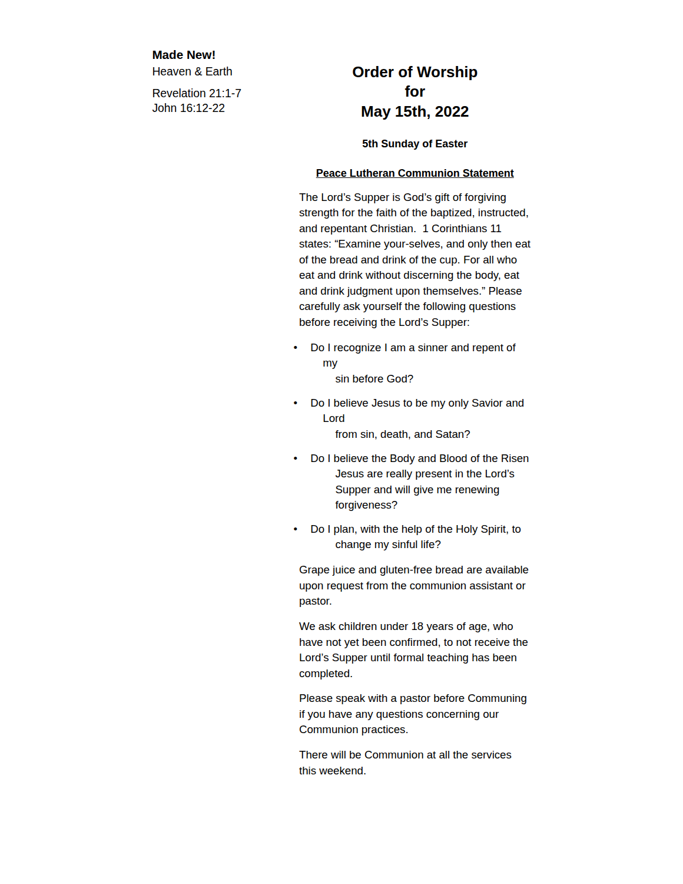Made New!
Heaven & Earth
Revelation 21:1-7
John 16:12-22
Order of Worship
for
May 15th, 2022
5th Sunday of Easter
Peace Lutheran Communion Statement
The Lord’s Supper is God’s gift of forgiving strength for the faith of the baptized, instructed, and repentant Christian. 1 Corinthians 11 states: “Examine your-selves, and only then eat of the bread and drink of the cup. For all who eat and drink without discerning the body, eat and drink judgment upon themselves.” Please carefully ask yourself the following questions before receiving the Lord’s Supper:
Do I recognize I am a sinner and repent of my sin before God?
Do I believe Jesus to be my only Savior and Lord from sin, death, and Satan?
Do I believe the Body and Blood of the Risen Jesus are really present in the Lord’s Supper and will give me renewing forgiveness?
Do I plan, with the help of the Holy Spirit, to change my sinful life?
Grape juice and gluten-free bread are available upon request from the communion assistant or pastor.
We ask children under 18 years of age, who have not yet been confirmed, to not receive the Lord’s Supper until formal teaching has been completed.
Please speak with a pastor before Communing if you have any questions concerning our Communion practices.
There will be Communion at all the services this weekend.